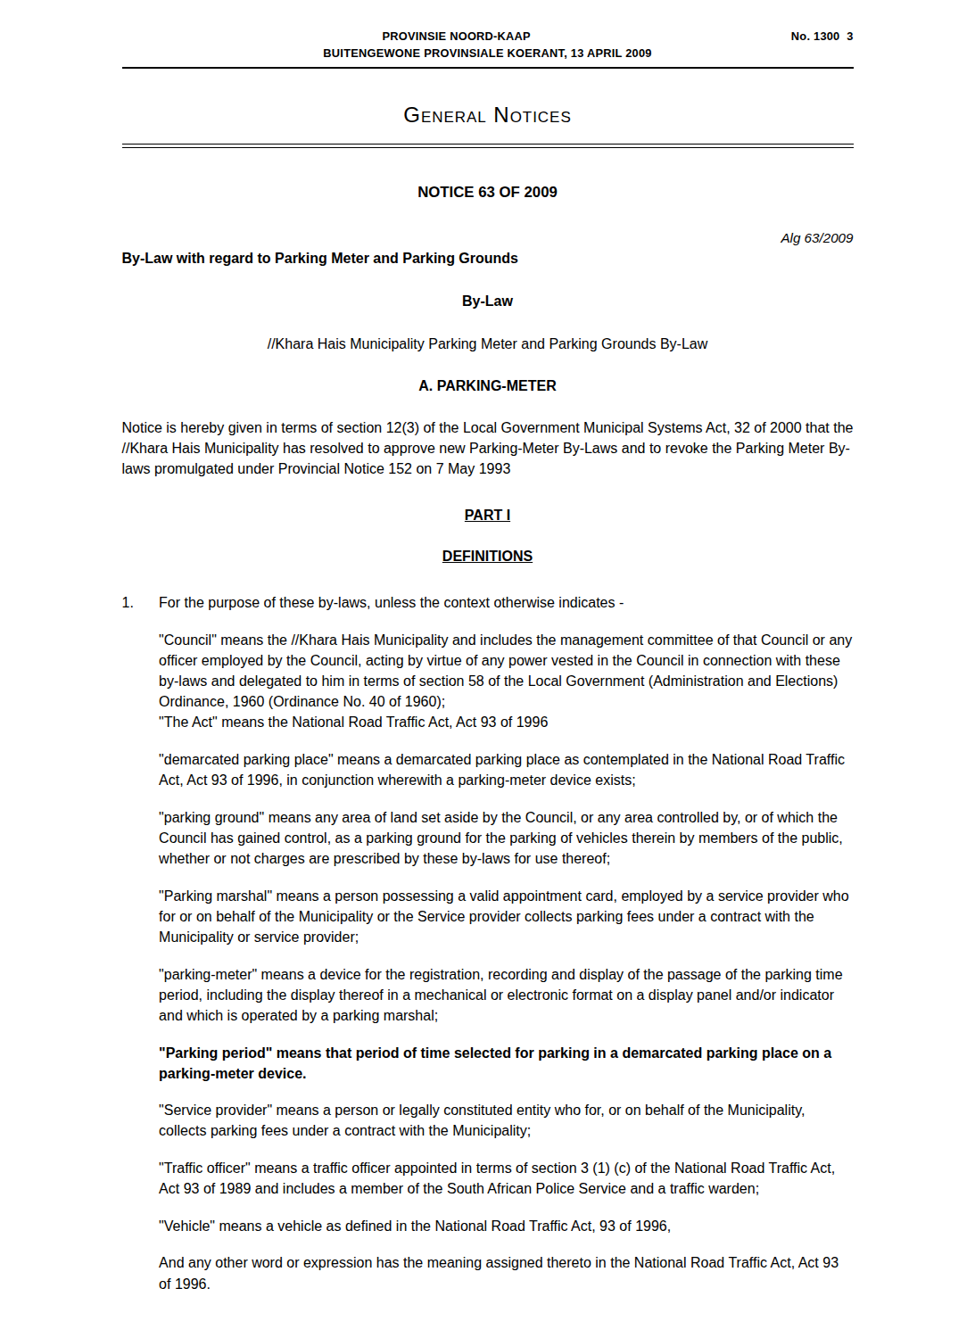No. 1300 3 PROVINSIE NOORD-KAAP BUITENGEWONE PROVINSIALE KOERANT, 13 APRIL 2009
General Notices
NOTICE 63 OF 2009
Alg 63/2009
By-Law with regard to Parking Meter and Parking Grounds
By-Law
//Khara Hais Municipality Parking Meter and Parking Grounds By-Law
A. PARKING-METER
Notice is hereby given in terms of section 12(3) of the Local Government Municipal Systems Act, 32 of 2000 that the //Khara Hais Municipality has resolved to approve new Parking-Meter By-Laws and to revoke the Parking Meter By-laws promulgated under Provincial Notice 152 on 7 May 1993
PART I
DEFINITIONS
1.
For the purpose of these by-laws, unless the context otherwise indicates -
"Council" means the //Khara Hais Municipality and includes the management committee of that Council or any officer employed by the Council, acting by virtue of any power vested in the Council in connection with these by-laws and delegated to him in terms of section 58 of the Local Government (Administration and Elections) Ordinance, 1960 (Ordinance No. 40 of 1960);
"The Act" means the National Road Traffic Act, Act 93 of 1996
"demarcated parking place" means a demarcated parking place as contemplated in the National Road Traffic Act, Act 93 of 1996, in conjunction wherewith a parking-meter device exists;
"parking ground" means any area of land set aside by the Council, or any area controlled by, or of which the Council has gained control, as a parking ground for the parking of vehicles therein by members of the public, whether or not charges are prescribed by these by-laws for use thereof;
"Parking marshal" means a person possessing a valid appointment card, employed by a service provider who for or on behalf of the Municipality or the Service provider collects parking fees under a contract with the Municipality or service provider;
"parking-meter" means a device for the registration, recording and display of the passage of the parking time period, including the display thereof in a mechanical or electronic format on a display panel and/or indicator and which is operated by a parking marshal;
"Parking period" means that period of time selected for parking in a demarcated parking place on a parking-meter device.
"Service provider" means a person or legally constituted entity who for, or on behalf of the Municipality, collects parking fees under a contract with the Municipality;
"Traffic officer" means a traffic officer appointed in terms of section 3 (1) (c) of the National Road Traffic Act, Act 93 of 1989 and includes a member of the South African Police Service and a traffic warden;
"Vehicle" means a vehicle as defined in the National Road Traffic Act, 93 of 1996,
And any other word or expression has the meaning assigned thereto in the National Road Traffic Act, Act 93 of 1996.